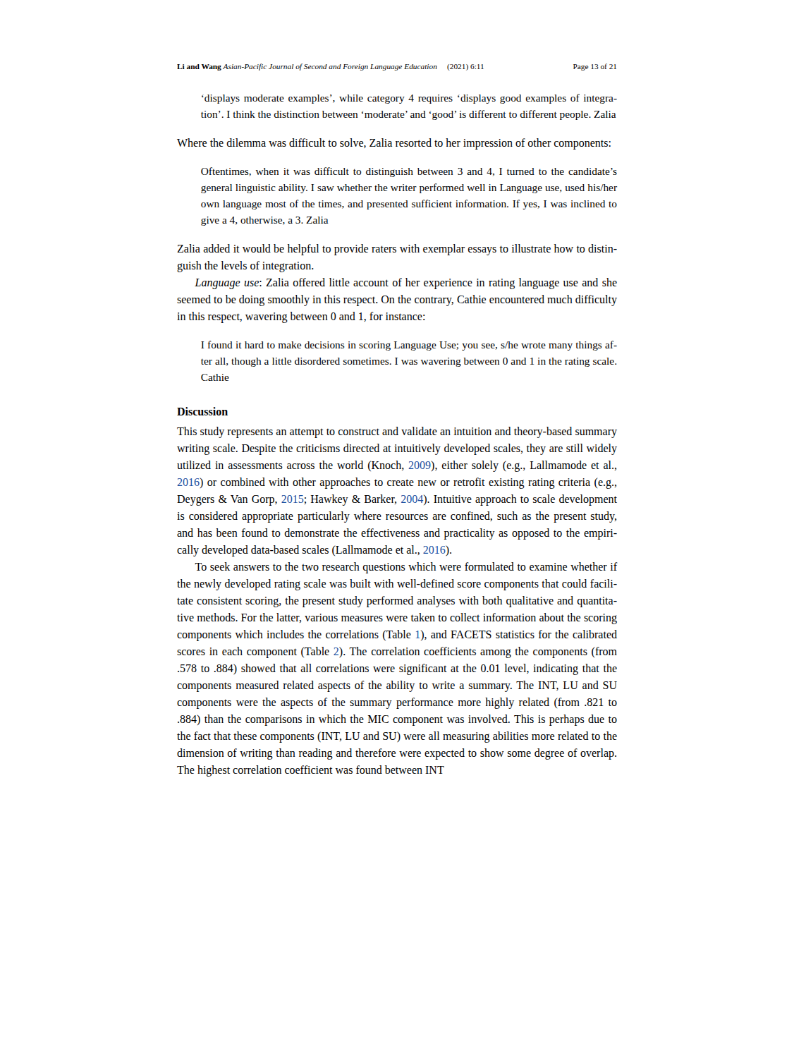Li and Wang Asian-Pacific Journal of Second and Foreign Language Education (2021) 6:11
Page 13 of 21
‘displays moderate examples’, while category 4 requires ‘displays good examples of integration’. I think the distinction between ‘moderate’ and ‘good’ is different to different people. Zalia
Where the dilemma was difficult to solve, Zalia resorted to her impression of other components:
Oftentimes, when it was difficult to distinguish between 3 and 4, I turned to the candidate’s general linguistic ability. I saw whether the writer performed well in Language use, used his/her own language most of the times, and presented sufficient information. If yes, I was inclined to give a 4, otherwise, a 3. Zalia
Zalia added it would be helpful to provide raters with exemplar essays to illustrate how to distinguish the levels of integration.
Language use: Zalia offered little account of her experience in rating language use and she seemed to be doing smoothly in this respect. On the contrary, Cathie encountered much difficulty in this respect, wavering between 0 and 1, for instance:
I found it hard to make decisions in scoring Language Use; you see, s/he wrote many things after all, though a little disordered sometimes. I was wavering between 0 and 1 in the rating scale. Cathie
Discussion
This study represents an attempt to construct and validate an intuition and theory-based summary writing scale. Despite the criticisms directed at intuitively developed scales, they are still widely utilized in assessments across the world (Knoch, 2009), either solely (e.g., Lallmamode et al., 2016) or combined with other approaches to create new or retrofit existing rating criteria (e.g., Deygers & Van Gorp, 2015; Hawkey & Barker, 2004). Intuitive approach to scale development is considered appropriate particularly where resources are confined, such as the present study, and has been found to demonstrate the effectiveness and practicality as opposed to the empirically developed data-based scales (Lallmamode et al., 2016).
To seek answers to the two research questions which were formulated to examine whether if the newly developed rating scale was built with well-defined score components that could facilitate consistent scoring, the present study performed analyses with both qualitative and quantitative methods. For the latter, various measures were taken to collect information about the scoring components which includes the correlations (Table 1), and FACETS statistics for the calibrated scores in each component (Table 2). The correlation coefficients among the components (from .578 to .884) showed that all correlations were significant at the 0.01 level, indicating that the components measured related aspects of the ability to write a summary. The INT, LU and SU components were the aspects of the summary performance more highly related (from .821 to .884) than the comparisons in which the MIC component was involved. This is perhaps due to the fact that these components (INT, LU and SU) were all measuring abilities more related to the dimension of writing than reading and therefore were expected to show some degree of overlap. The highest correlation coefficient was found between INT